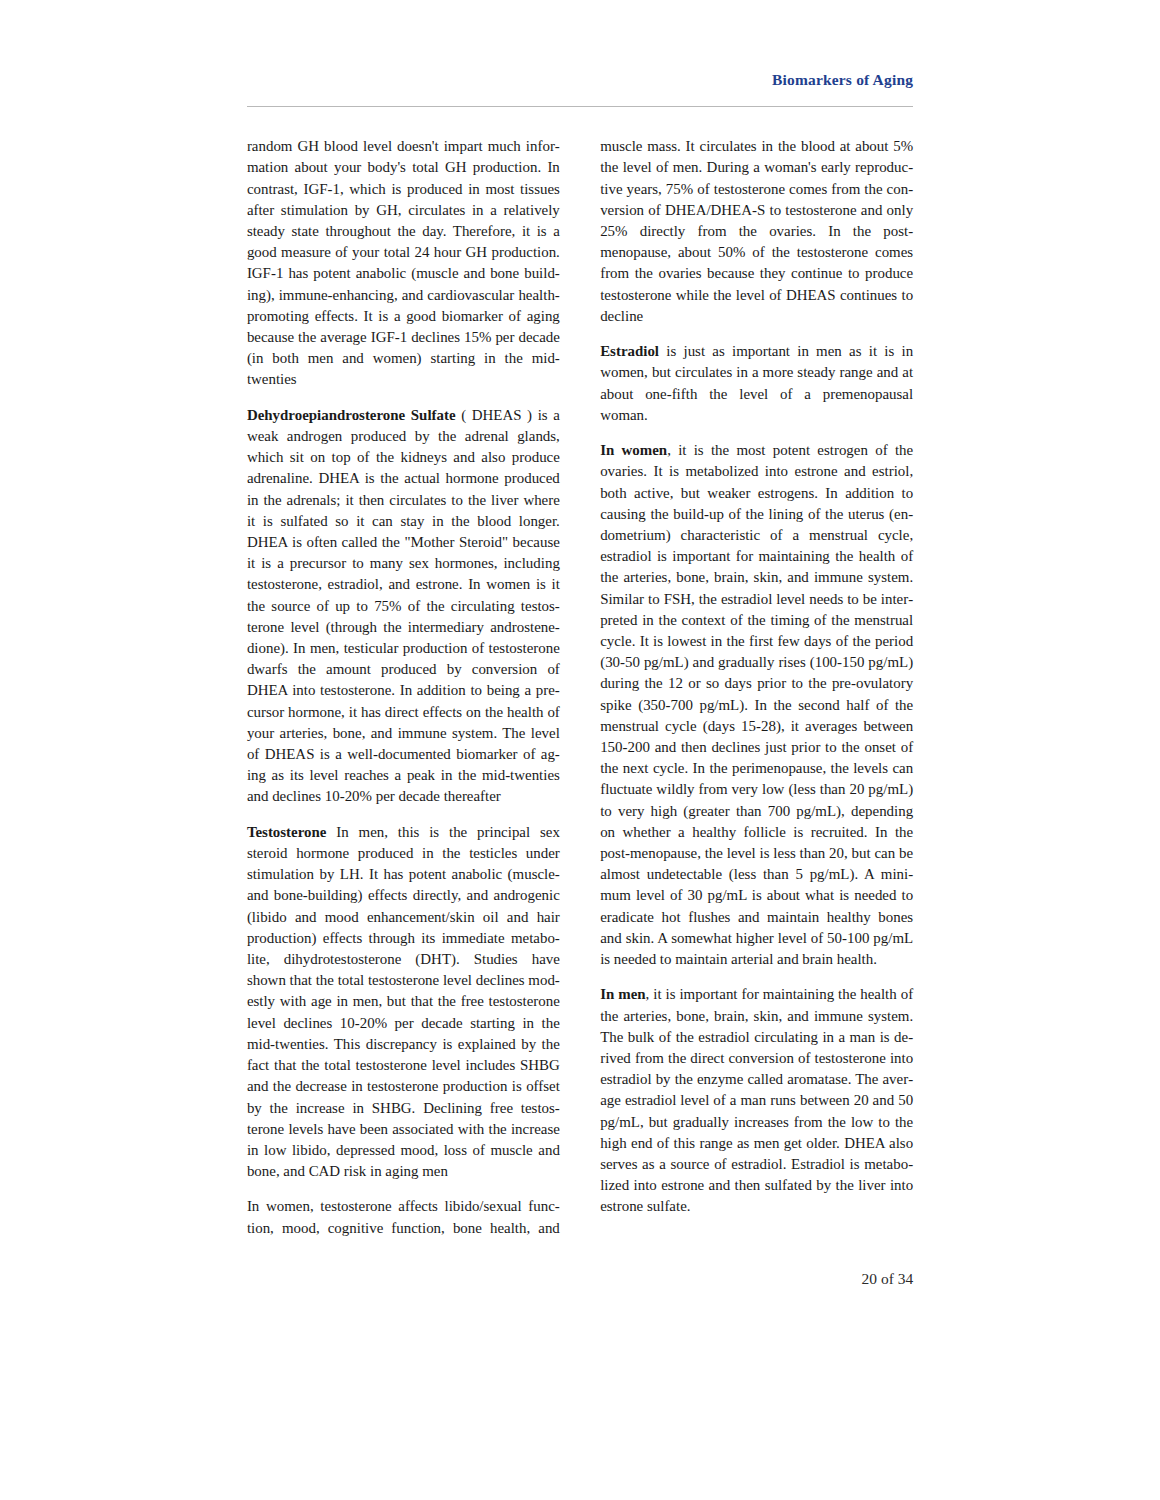Biomarkers of Aging
random GH blood level doesn't impart much information about your body's total GH production. In contrast, IGF-1, which is produced in most tissues after stimulation by GH, circulates in a relatively steady state throughout the day. Therefore, it is a good measure of your total 24 hour GH production. IGF-1 has potent anabolic (muscle and bone building), immune-enhancing, and cardiovascular health-promoting effects. It is a good biomarker of aging because the average IGF-1 declines 15% per decade (in both men and women) starting in the mid-twenties
Dehydroepiandrosterone Sulfate ( DHEAS ) is a weak androgen produced by the adrenal glands, which sit on top of the kidneys and also produce adrenaline. DHEA is the actual hormone produced in the adrenals; it then circulates to the liver where it is sulfated so it can stay in the blood longer. DHEA is often called the "Mother Steroid" because it is a precursor to many sex hormones, including testosterone, estradiol, and estrone. In women is it the source of up to 75% of the circulating testosterone level (through the intermediary androstenedione). In men, testicular production of testosterone dwarfs the amount produced by conversion of DHEA into testosterone. In addition to being a precursor hormone, it has direct effects on the health of your arteries, bone, and immune system. The level of DHEAS is a well-documented biomarker of aging as its level reaches a peak in the mid-twenties and declines 10-20% per decade thereafter
Testosterone In men, this is the principal sex steroid hormone produced in the testicles under stimulation by LH. It has potent anabolic (muscle- and bone-building) effects directly, and androgenic (libido and mood enhancement/skin oil and hair production) effects through its immediate metabolite, dihydrotestosterone (DHT). Studies have shown that the total testosterone level declines modestly with age in men, but that the free testosterone level declines 10-20% per decade starting in the mid-twenties. This discrepancy is explained by the fact that the total testosterone level includes SHBG and the decrease in testosterone production is offset by the increase in SHBG. Declining free testosterone levels have been associated with the increase in low libido, depressed mood, loss of muscle and bone, and CAD risk in aging men
In women, testosterone affects libido/sexual function, mood, cognitive function, bone health, and muscle mass. It circulates in the blood at about 5% the level of men. During a woman's early reproductive years, 75% of testosterone comes from the conversion of DHEA/DHEA-S to testosterone and only 25% directly from the ovaries. In the post-menopause, about 50% of the testosterone comes from the ovaries because they continue to produce testosterone while the level of DHEAS continues to decline
Estradiol is just as important in men as it is in women, but circulates in a more steady range and at about one-fifth the level of a premenopausal woman.
In women, it is the most potent estrogen of the ovaries. It is metabolized into estrone and estriol, both active, but weaker estrogens. In addition to causing the build-up of the lining of the uterus (endometrium) characteristic of a menstrual cycle, estradiol is important for maintaining the health of the arteries, bone, brain, skin, and immune system. Similar to FSH, the estradiol level needs to be interpreted in the context of the timing of the menstrual cycle. It is lowest in the first few days of the period (30-50 pg/mL) and gradually rises (100-150 pg/mL) during the 12 or so days prior to the pre-ovulatory spike (350-700 pg/mL). In the second half of the menstrual cycle (days 15-28), it averages between 150-200 and then declines just prior to the onset of the next cycle. In the perimenopause, the levels can fluctuate wildly from very low (less than 20 pg/mL) to very high (greater than 700 pg/mL), depending on whether a healthy follicle is recruited. In the post-menopause, the level is less than 20, but can be almost undetectable (less than 5 pg/mL). A minimum level of 30 pg/mL is about what is needed to eradicate hot flushes and maintain healthy bones and skin. A somewhat higher level of 50-100 pg/mL is needed to maintain arterial and brain health.
In men, it is important for maintaining the health of the arteries, bone, brain, skin, and immune system. The bulk of the estradiol circulating in a man is derived from the direct conversion of testosterone into estradiol by the enzyme called aromatase. The average estradiol level of a man runs between 20 and 50 pg/mL, but gradually increases from the low to the high end of this range as men get older. DHEA also serves as a source of estradiol. Estradiol is metabolized into estrone and then sulfated by the liver into estrone sulfate.
20 of 34